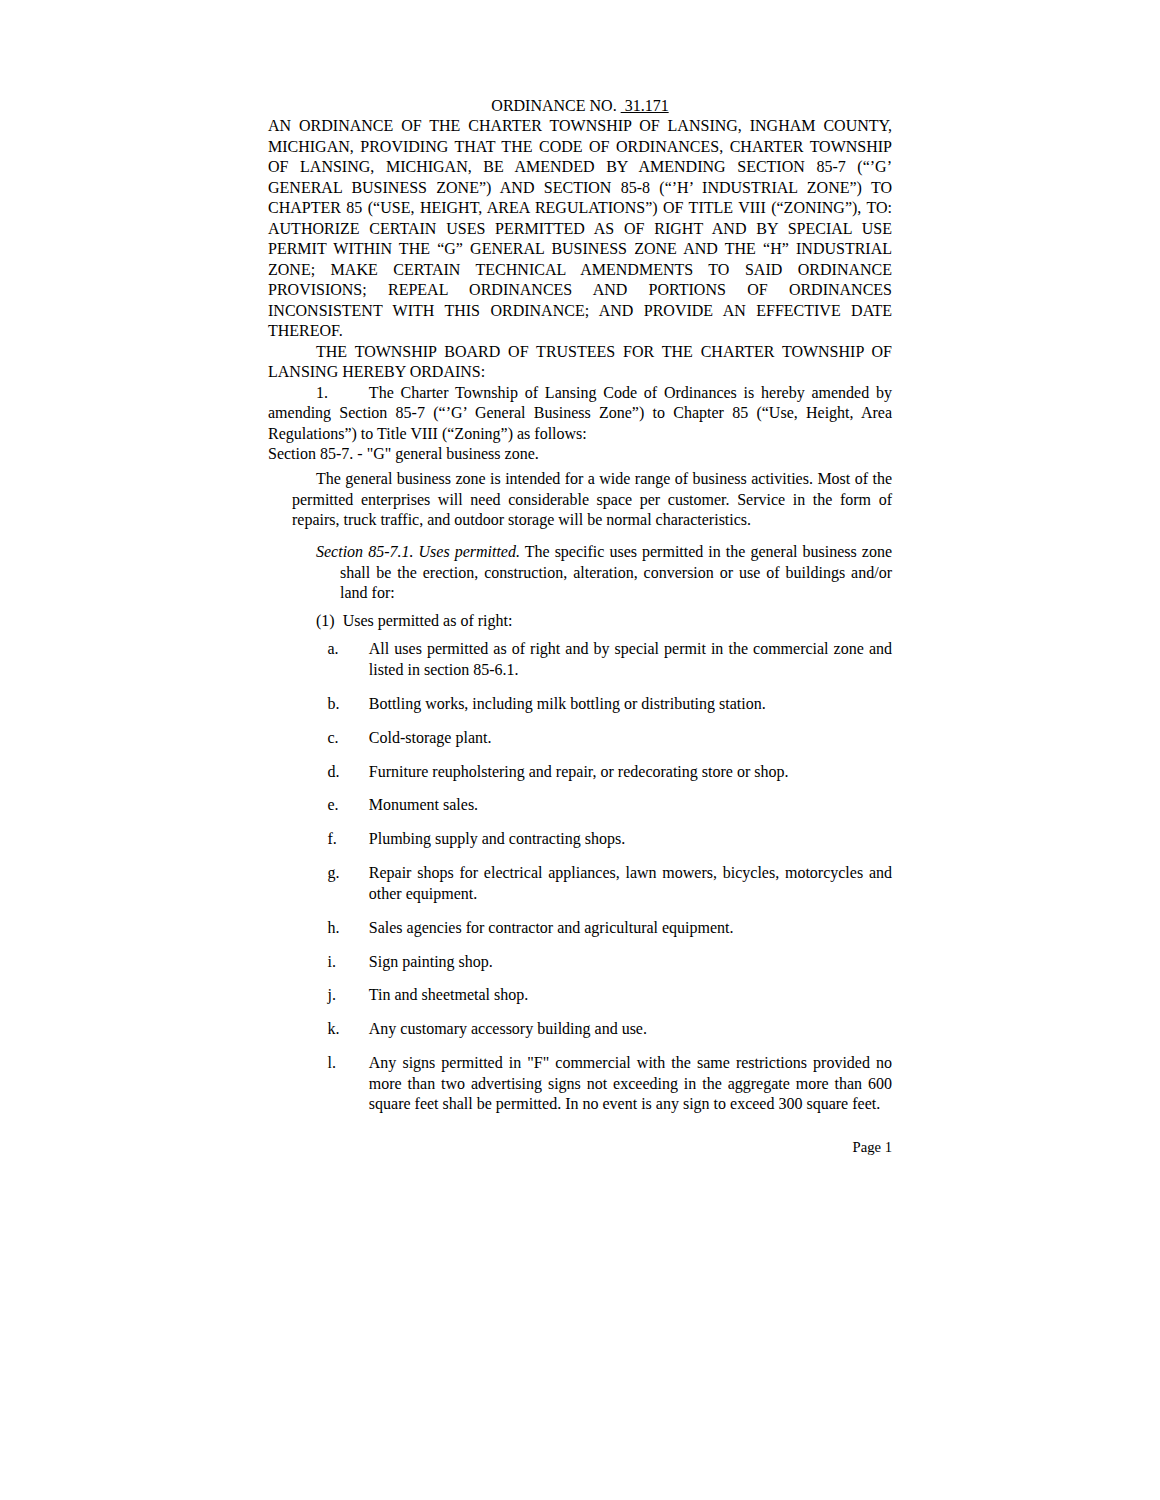ORDINANCE NO. 31.171
AN ORDINANCE OF THE CHARTER TOWNSHIP OF LANSING, INGHAM COUNTY, MICHIGAN, PROVIDING THAT THE CODE OF ORDINANCES, CHARTER TOWNSHIP OF LANSING, MICHIGAN, BE AMENDED BY AMENDING SECTION 85-7 (“’G’ GENERAL BUSINESS ZONE”) AND SECTION 85-8 (“’H’ INDUSTRIAL ZONE”) TO CHAPTER 85 (“USE, HEIGHT, AREA REGULATIONS”) OF TITLE VIII (“ZONING”), TO: AUTHORIZE CERTAIN USES PERMITTED AS OF RIGHT AND BY SPECIAL USE PERMIT WITHIN THE “G” GENERAL BUSINESS ZONE AND THE “H” INDUSTRIAL ZONE; MAKE CERTAIN TECHNICAL AMENDMENTS TO SAID ORDINANCE PROVISIONS; REPEAL ORDINANCES AND PORTIONS OF ORDINANCES INCONSISTENT WITH THIS ORDINANCE; AND PROVIDE AN EFFECTIVE DATE THEREOF.
THE TOWNSHIP BOARD OF TRUSTEES FOR THE CHARTER TOWNSHIP OF LANSING HEREBY ORDAINS:
1. The Charter Township of Lansing Code of Ordinances is hereby amended by amending Section 85-7 (“’G’ General Business Zone”) to Chapter 85 (“Use, Height, Area Regulations”) to Title VIII (“Zoning”) as follows:
Section 85-7. - "G" general business zone.
The general business zone is intended for a wide range of business activities. Most of the permitted enterprises will need considerable space per customer. Service in the form of repairs, truck traffic, and outdoor storage will be normal characteristics.
Section 85-7.1. Uses permitted. The specific uses permitted in the general business zone shall be the erection, construction, alteration, conversion or use of buildings and/or land for:
(1) Uses permitted as of right:
a. All uses permitted as of right and by special permit in the commercial zone and listed in section 85-6.1.
b. Bottling works, including milk bottling or distributing station.
c. Cold-storage plant.
d. Furniture reupholstering and repair, or redecorating store or shop.
e. Monument sales.
f. Plumbing supply and contracting shops.
g. Repair shops for electrical appliances, lawn mowers, bicycles, motorcycles and other equipment.
h. Sales agencies for contractor and agricultural equipment.
i. Sign painting shop.
j. Tin and sheetmetal shop.
k. Any customary accessory building and use.
l. Any signs permitted in "F" commercial with the same restrictions provided no more than two advertising signs not exceeding in the aggregate more than 600 square feet shall be permitted. In no event is any sign to exceed 300 square feet.
Page 1